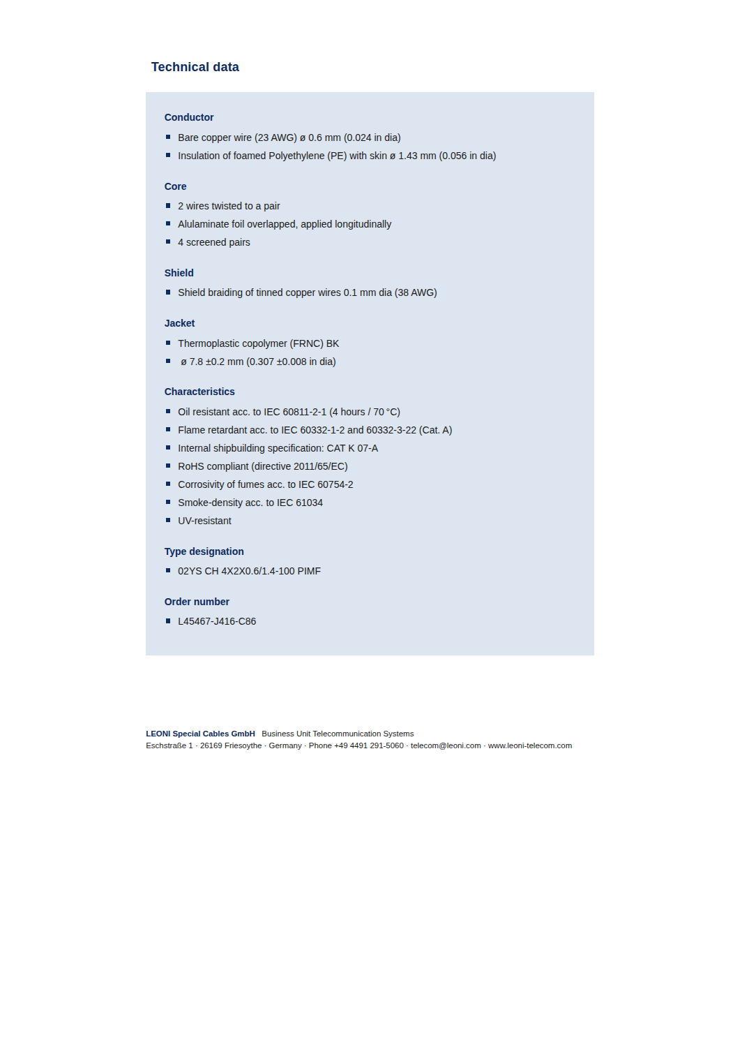Technical data
Conductor
Bare copper wire (23 AWG) ø 0.6 mm (0.024 in dia)
Insulation of foamed Polyethylene (PE) with skin ø 1.43 mm (0.056 in dia)
Core
2 wires twisted to a pair
Alulaminate foil overlapped, applied longitudinally
4 screened pairs
Shield
Shield braiding of tinned copper wires 0.1 mm dia (38 AWG)
Jacket
Thermoplastic copolymer (FRNC) BK
ø 7.8 ±0.2 mm (0.307 ±0.008 in dia)
Characteristics
Oil resistant acc. to IEC 60811-2-1 (4 hours / 70 °C)
Flame retardant acc. to IEC 60332-1-2 and 60332-3-22 (Cat. A)
Internal shipbuilding specification: CAT K 07-A
RoHS compliant (directive 2011/65/EC)
Corrosivity of fumes acc. to IEC 60754-2
Smoke-density acc. to IEC 61034
UV-resistant
Type designation
02YS CH 4X2X0.6/1.4-100 PIMF
Order number
L45467-J416-C86
LEONI Special Cables GmbH Business Unit Telecommunication Systems
Eschstraße 1 · 26169 Friesoythe · Germany · Phone +49 4491 291-5060 · telecom@leoni.com · www.leoni-telecom.com